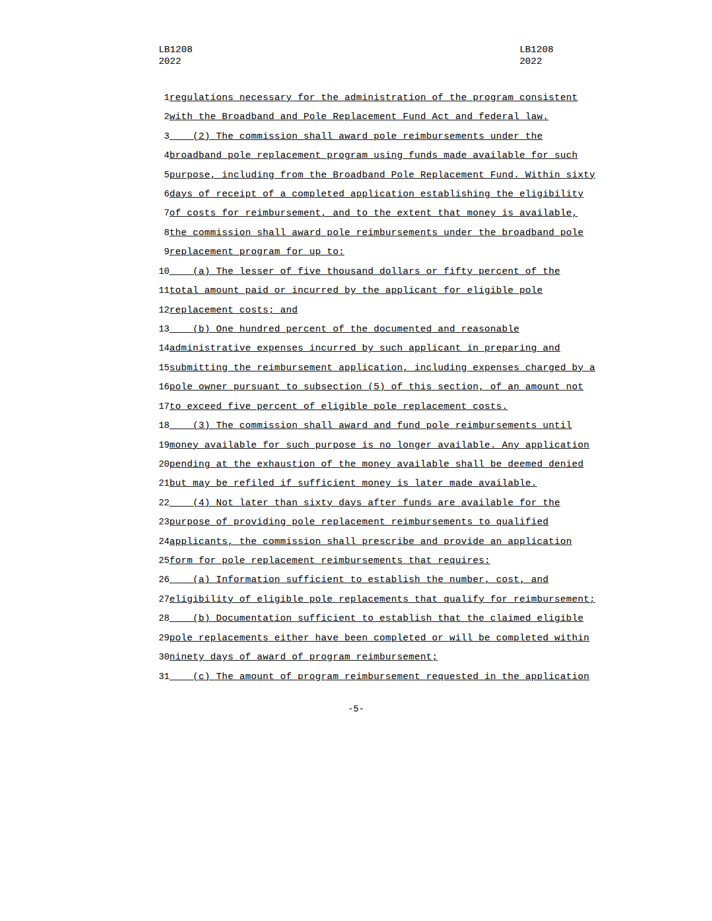LB1208
2022
LB1208
2022
| 1 | regulations necessary for the administration of the program consistent |
| 2 | with the Broadband and Pole Replacement Fund Act and federal law. |
| 3 | (2) The commission shall award pole reimbursements under the |
| 4 | broadband pole replacement program using funds made available for such |
| 5 | purpose, including from the Broadband Pole Replacement Fund. Within sixty |
| 6 | days of receipt of a completed application establishing the eligibility |
| 7 | of costs for reimbursement, and to the extent that money is available, |
| 8 | the commission shall award pole reimbursements under the broadband pole |
| 9 | replacement program for up to: |
| 10 | (a) The lesser of five thousand dollars or fifty percent of the |
| 11 | total amount paid or incurred by the applicant for eligible pole |
| 12 | replacement costs; and |
| 13 | (b) One hundred percent of the documented and reasonable |
| 14 | administrative expenses incurred by such applicant in preparing and |
| 15 | submitting the reimbursement application, including expenses charged by a |
| 16 | pole owner pursuant to subsection (5) of this section, of an amount not |
| 17 | to exceed five percent of eligible pole replacement costs. |
| 18 | (3) The commission shall award and fund pole reimbursements until |
| 19 | money available for such purpose is no longer available. Any application |
| 20 | pending at the exhaustion of the money available shall be deemed denied |
| 21 | but may be refiled if sufficient money is later made available. |
| 22 | (4) Not later than sixty days after funds are available for the |
| 23 | purpose of providing pole replacement reimbursements to qualified |
| 24 | applicants, the commission shall prescribe and provide an application |
| 25 | form for pole replacement reimbursements that requires: |
| 26 | (a) Information sufficient to establish the number, cost, and |
| 27 | eligibility of eligible pole replacements that qualify for reimbursement; |
| 28 | (b) Documentation sufficient to establish that the claimed eligible |
| 29 | pole replacements either have been completed or will be completed within |
| 30 | ninety days of award of program reimbursement; |
| 31 | (c) The amount of program reimbursement requested in the application |
-5-